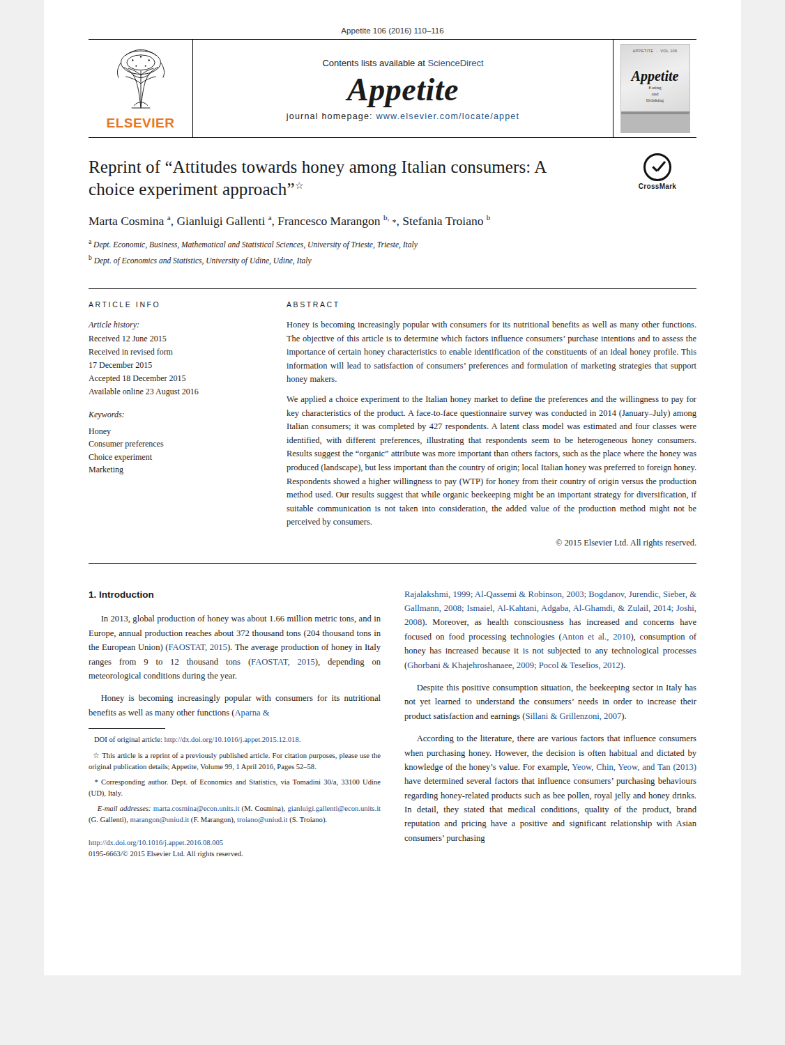Appetite 106 (2016) 110–116
ELSEVIER
Contents lists available at ScienceDirect
Appetite
journal homepage: www.elsevier.com/locate/appet
APPETITE · VOL 106
Appetite
Eating
and
Drinking
CrossMark
Reprint of “Attitudes towards honey among Italian consumers: A choice experiment approach”☆
Marta Cosmina a, Gianluigi Gallenti a, Francesco Marangon b, *, Stefania Troiano b
a Dept. Economic, Business, Mathematical and Statistical Sciences, University of Trieste, Trieste, Italy
b Dept. of Economics and Statistics, University of Udine, Udine, Italy
Article info
Article history:
Received 12 June 2015
Received in revised form
17 December 2015
Accepted 18 December 2015
Available online 23 August 2016
Keywords:
Honey
Consumer preferences
Choice experiment
Marketing
Abstract
Honey is becoming increasingly popular with consumers for its nutritional benefits as well as many other functions. The objective of this article is to determine which factors influence consumers’ purchase intentions and to assess the importance of certain honey characteristics to enable identification of the constituents of an ideal honey profile. This information will lead to satisfaction of consumers’ preferences and formulation of marketing strategies that support honey makers.
We applied a choice experiment to the Italian honey market to define the preferences and the willingness to pay for key characteristics of the product. A face-to-face questionnaire survey was conducted in 2014 (January–July) among Italian consumers; it was completed by 427 respondents. A latent class model was estimated and four classes were identified, with different preferences, illustrating that respondents seem to be heterogeneous honey consumers. Results suggest the “organic” attribute was more important than others factors, such as the place where the honey was produced (landscape), but less important than the country of origin; local Italian honey was preferred to foreign honey. Respondents showed a higher willingness to pay (WTP) for honey from their country of origin versus the production method used. Our results suggest that while organic beekeeping might be an important strategy for diversification, if suitable communication is not taken into consideration, the added value of the production method might not be perceived by consumers.
© 2015 Elsevier Ltd. All rights reserved.
1. Introduction
In 2013, global production of honey was about 1.66 million metric tons, and in Europe, annual production reaches about 372 thousand tons (204 thousand tons in the European Union) (FAOSTAT, 2015). The average production of honey in Italy ranges from 9 to 12 thousand tons (FAOSTAT, 2015), depending on meteorological conditions during the year.
Honey is becoming increasingly popular with consumers for its nutritional benefits as well as many other functions (Aparna &
DOI of original article: http://dx.doi.org/10.1016/j.appet.2015.12.018.
☆ This article is a reprint of a previously published article. For citation purposes, please use the original publication details; Appetite, Volume 99, 1 April 2016, Pages 52–58.
* Corresponding author. Dept. of Economics and Statistics, via Tomadini 30/a, 33100 Udine (UD), Italy.
E-mail addresses: marta.cosmina@econ.units.it (M. Cosmina), gianluigi.gallenti@econ.units.it (G. Gallenti), marangon@uniud.it (F. Marangon), troiano@uniud.it (S. Troiano).
http://dx.doi.org/10.1016/j.appet.2016.08.005
0195-6663/© 2015 Elsevier Ltd. All rights reserved.
Rajalakshmi, 1999; Al-Qassemi & Robinson, 2003; Bogdanov, Jurendic, Sieber, & Gallmann, 2008; Ismaiel, Al-Kahtani, Adgaba, Al-Ghamdi, & Zulail, 2014; Joshi, 2008). Moreover, as health consciousness has increased and concerns have focused on food processing technologies (Anton et al., 2010), consumption of honey has increased because it is not subjected to any technological processes (Ghorbani & Khajehroshanaee, 2009; Pocol & Teselios, 2012).
Despite this positive consumption situation, the beekeeping sector in Italy has not yet learned to understand the consumers’ needs in order to increase their product satisfaction and earnings (Sillani & Grillenzoni, 2007).
According to the literature, there are various factors that influence consumers when purchasing honey. However, the decision is often habitual and dictated by knowledge of the honey’s value. For example, Yeow, Chin, Yeow, and Tan (2013) have determined several factors that influence consumers’ purchasing behaviours regarding honey-related products such as bee pollen, royal jelly and honey drinks. In detail, they stated that medical conditions, quality of the product, brand reputation and pricing have a positive and significant relationship with Asian consumers’ purchasing